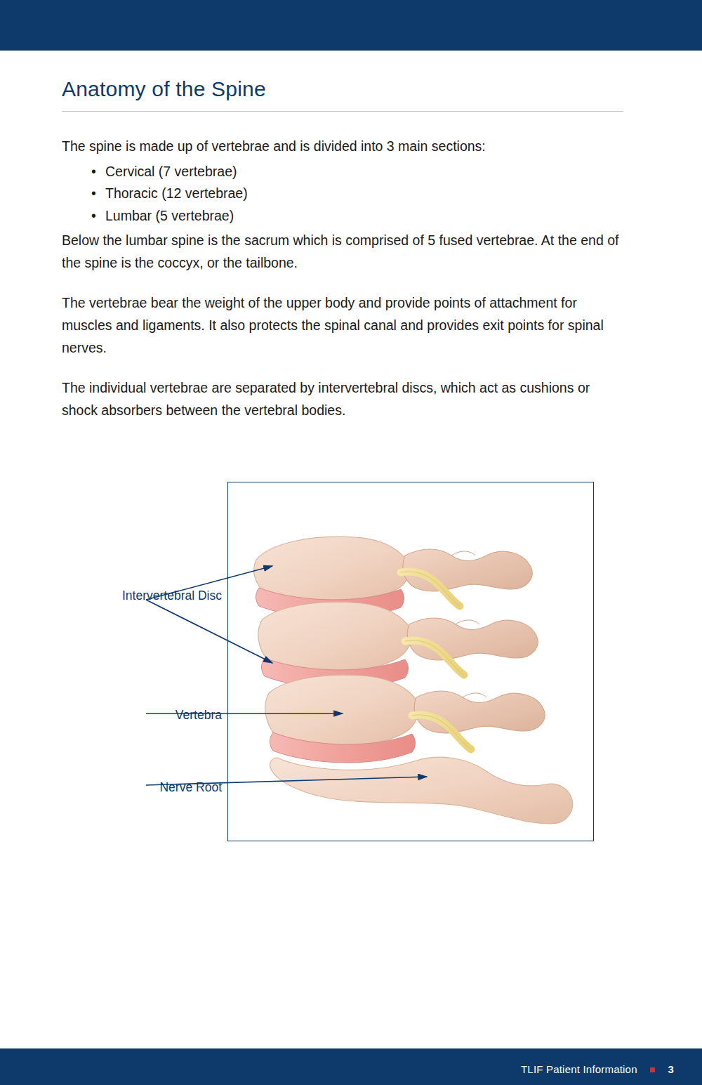Anatomy of the Spine
The spine is made up of vertebrae and is divided into 3 main sections:
Cervical (7 vertebrae)
Thoracic (12 vertebrae)
Lumbar (5 vertebrae)
Below the lumbar spine is the sacrum which is comprised of 5 fused vertebrae. At the end of the spine is the coccyx, or the tailbone.
The vertebrae bear the weight of the upper body and provide points of attachment for muscles and ligaments. It also protects the spinal canal and provides exit points for spinal nerves.
The individual vertebrae are separated by intervertebral discs, which act as cushions or shock absorbers between the vertebral bodies.
Intervertebral Disc
Vertebra
Nerve Root
TLIF Patient Information 3